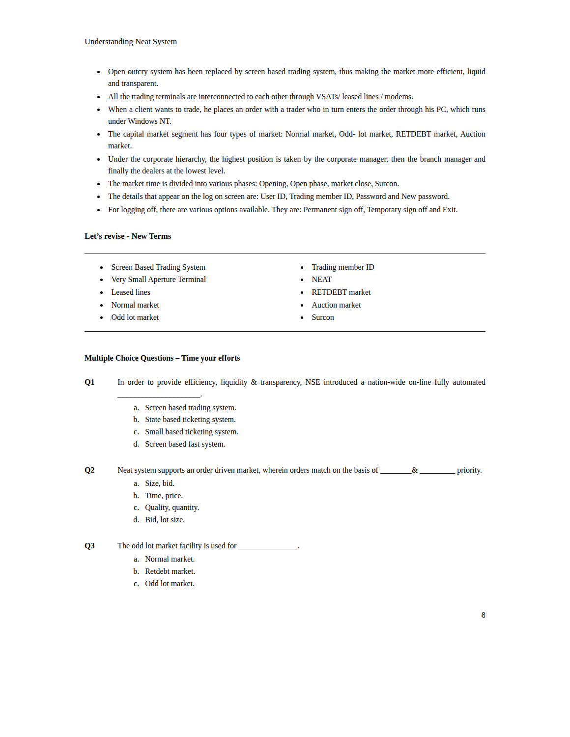Understanding Neat System
Open outcry system has been replaced by screen based trading system, thus making the market more efficient, liquid and transparent.
All the trading terminals are interconnected to each other through VSATs/ leased lines / modems.
When a client wants to trade, he places an order with a trader who in turn enters the order through his PC, which runs under Windows NT.
The capital market segment has four types of market: Normal market, Odd- lot market, RETDEBT market, Auction market.
Under the corporate hierarchy, the highest position is taken by the corporate manager, then the branch manager and finally the dealers at the lowest level.
The market time is divided into various phases: Opening, Open phase, market close, Surcon.
The details that appear on the log on screen are: User ID, Trading member ID, Password and New password.
For logging off, there are various options available. They are: Permanent sign off, Temporary sign off and Exit.
Let’s revise - New Terms
| Screen Based Trading System Very Small Aperture Terminal Leased lines Normal market Odd lot market | Trading member ID NEAT RETDEBT market Auction market Surcon |
Multiple Choice Questions – Time your efforts
Q1
In order to provide efficiency, liquidity & transparency, NSE introduced a nation-wide on-line fully automated _____________________.
Screen based trading system.
State based ticketing system.
Small based ticketing system.
Screen based fast system.
Q2
Neat system supports an order driven market, wherein orders match on the basis of ________& _________ priority.
Size, bid.
Time, price.
Quality, quantity.
Bid, lot size.
Q3
The odd lot market facility is used for _______________.
Normal market.
Retdebt market.
Odd lot market.
8